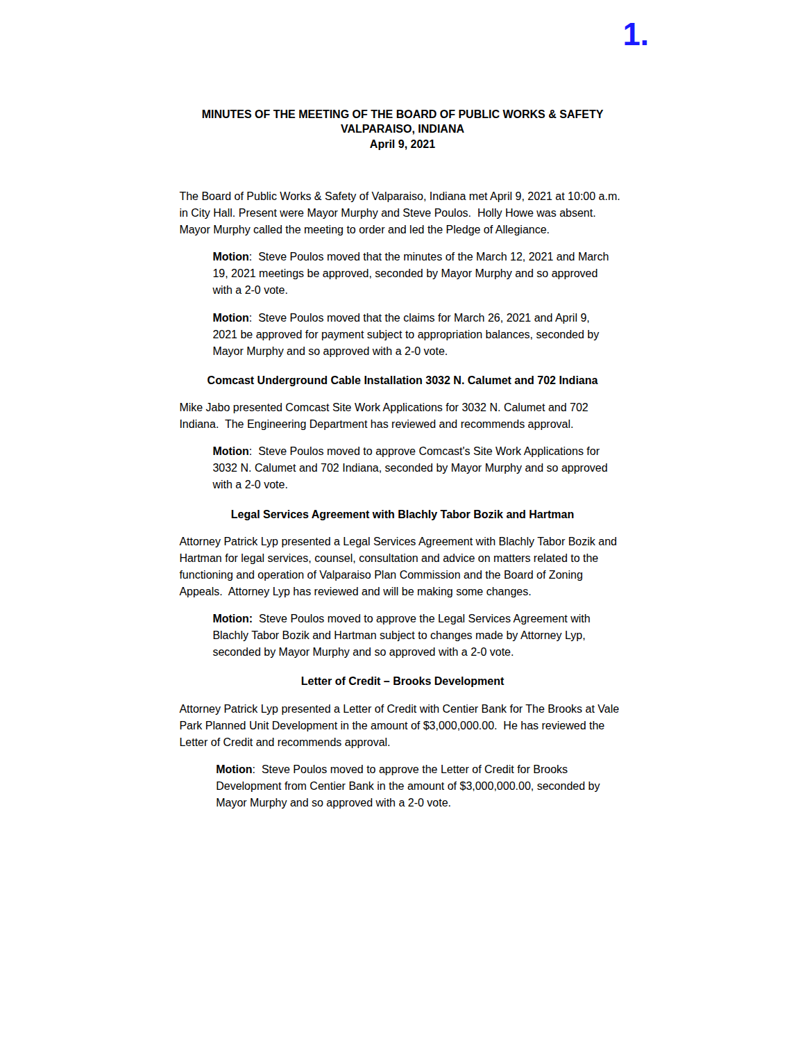1.
MINUTES OF THE MEETING OF THE BOARD OF PUBLIC WORKS & SAFETY
VALPARAISO, INDIANA
April 9, 2021
The Board of Public Works & Safety of Valparaiso, Indiana met April 9, 2021 at 10:00 a.m. in City Hall. Present were Mayor Murphy and Steve Poulos. Holly Howe was absent. Mayor Murphy called the meeting to order and led the Pledge of Allegiance.
Motion: Steve Poulos moved that the minutes of the March 12, 2021 and March 19, 2021 meetings be approved, seconded by Mayor Murphy and so approved with a 2-0 vote.
Motion: Steve Poulos moved that the claims for March 26, 2021 and April 9, 2021 be approved for payment subject to appropriation balances, seconded by Mayor Murphy and so approved with a 2-0 vote.
Comcast Underground Cable Installation 3032 N. Calumet and 702 Indiana
Mike Jabo presented Comcast Site Work Applications for 3032 N. Calumet and 702 Indiana. The Engineering Department has reviewed and recommends approval.
Motion: Steve Poulos moved to approve Comcast's Site Work Applications for 3032 N. Calumet and 702 Indiana, seconded by Mayor Murphy and so approved with a 2-0 vote.
Legal Services Agreement with Blachly Tabor Bozik and Hartman
Attorney Patrick Lyp presented a Legal Services Agreement with Blachly Tabor Bozik and Hartman for legal services, counsel, consultation and advice on matters related to the functioning and operation of Valparaiso Plan Commission and the Board of Zoning Appeals. Attorney Lyp has reviewed and will be making some changes.
Motion: Steve Poulos moved to approve the Legal Services Agreement with Blachly Tabor Bozik and Hartman subject to changes made by Attorney Lyp, seconded by Mayor Murphy and so approved with a 2-0 vote.
Letter of Credit – Brooks Development
Attorney Patrick Lyp presented a Letter of Credit with Centier Bank for The Brooks at Vale Park Planned Unit Development in the amount of $3,000,000.00. He has reviewed the Letter of Credit and recommends approval.
Motion: Steve Poulos moved to approve the Letter of Credit for Brooks Development from Centier Bank in the amount of $3,000,000.00, seconded by Mayor Murphy and so approved with a 2-0 vote.